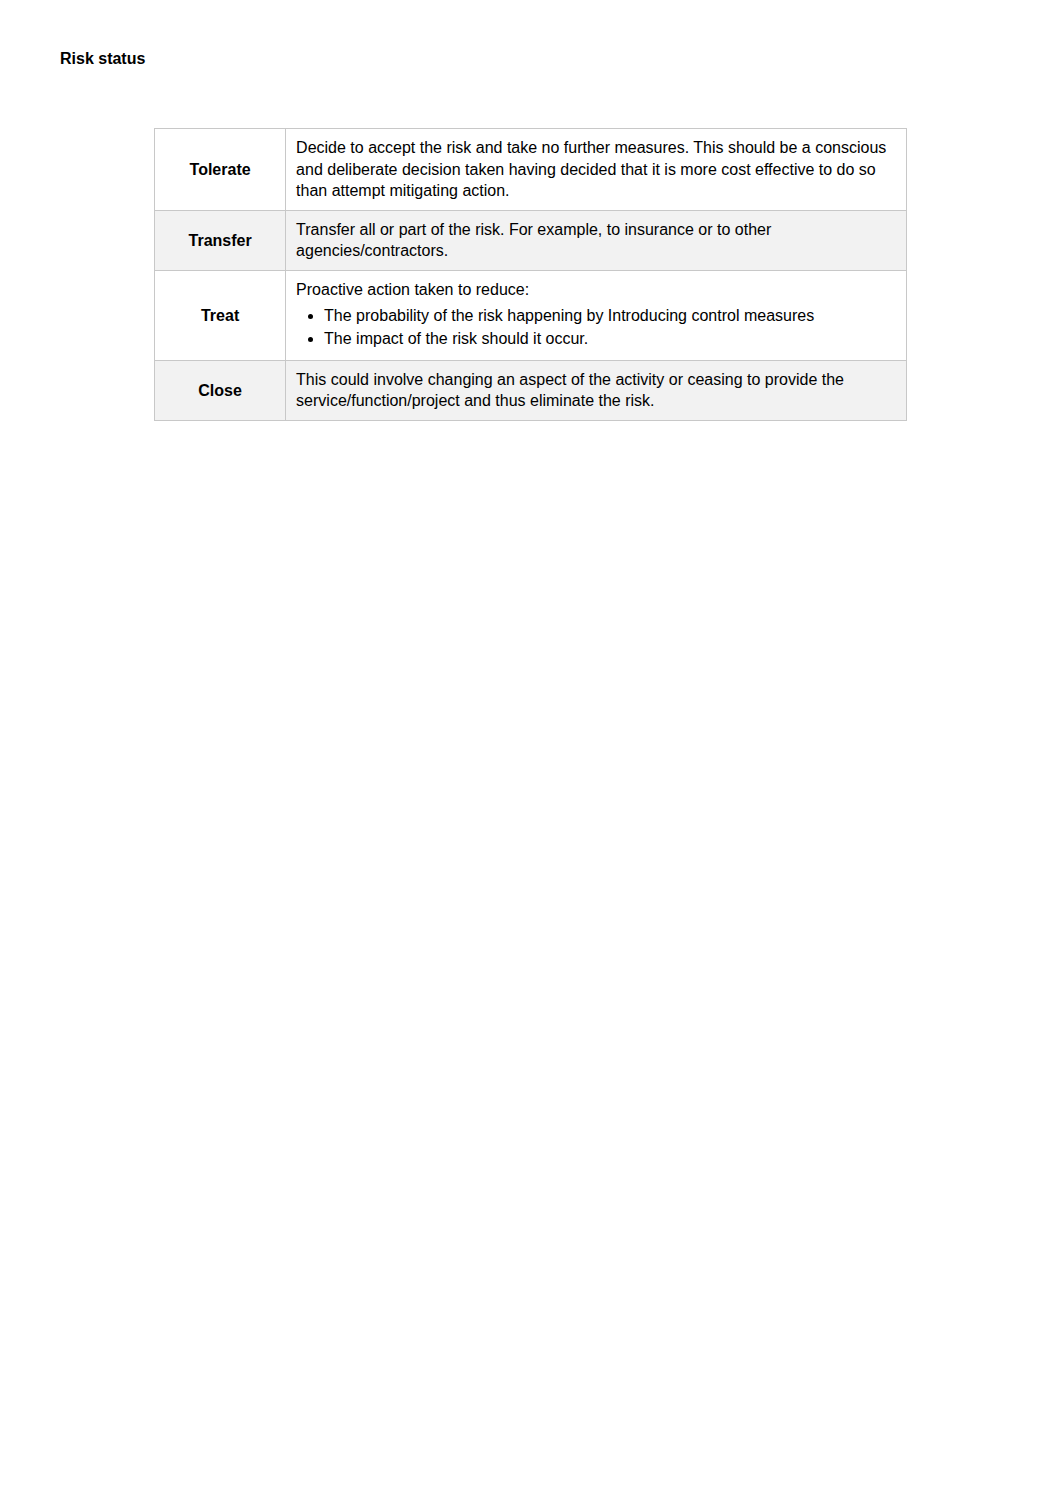Risk status
| Tolerate | Decide to accept the risk and take no further measures. This should be a conscious and deliberate decision taken having decided that it is more cost effective to do so than attempt mitigating action. |
| Transfer | Transfer all or part of the risk. For example, to insurance or to other agencies/contractors. |
| Treat | Proactive action taken to reduce: The probability of the risk happening by Introducing control measures The impact of the risk should it occur. |
| Close | This could involve changing an aspect of the activity or ceasing to provide the service/function/project and thus eliminate the risk. |